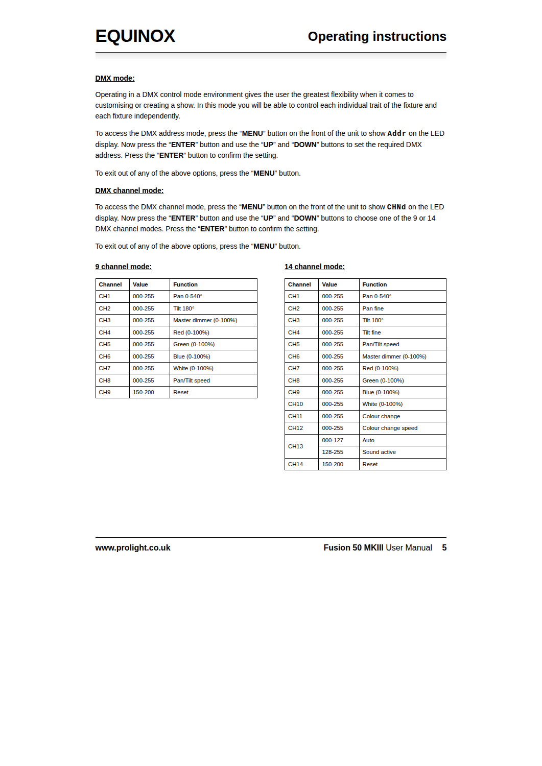EQUINOX
Operating instructions
DMX mode:
Operating in a DMX control mode environment gives the user the greatest flexibility when it comes to customising or creating a show. In this mode you will be able to control each individual trait of the fixture and each fixture independently.
To access the DMX address mode, press the “MENU” button on the front of the unit to show Addr on the LED display. Now press the “ENTER” button and use the “UP” and “DOWN” buttons to set the required DMX address. Press the “ENTER” button to confirm the setting.
To exit out of any of the above options, press the “MENU” button.
DMX channel mode:
To access the DMX channel mode, press the “MENU” button on the front of the unit to show CHNd on the LED display. Now press the “ENTER” button and use the “UP” and “DOWN” buttons to choose one of the 9 or 14 DMX channel modes. Press the “ENTER” button to confirm the setting.
To exit out of any of the above options, press the “MENU” button.
9 channel mode:
| Channel | Value | Function |
| --- | --- | --- |
| CH1 | 000-255 | Pan 0-540° |
| CH2 | 000-255 | Tilt 180° |
| CH3 | 000-255 | Master dimmer (0-100%) |
| CH4 | 000-255 | Red (0-100%) |
| CH5 | 000-255 | Green (0-100%) |
| CH6 | 000-255 | Blue (0-100%) |
| CH7 | 000-255 | White (0-100%) |
| CH8 | 000-255 | Pan/Tilt speed |
| CH9 | 150-200 | Reset |
14 channel mode:
| Channel | Value | Function |
| --- | --- | --- |
| CH1 | 000-255 | Pan 0-540° |
| CH2 | 000-255 | Pan fine |
| CH3 | 000-255 | Tilt 180° |
| CH4 | 000-255 | Tilt fine |
| CH5 | 000-255 | Pan/Tilt speed |
| CH6 | 000-255 | Master dimmer (0-100%) |
| CH7 | 000-255 | Red (0-100%) |
| CH8 | 000-255 | Green (0-100%) |
| CH9 | 000-255 | Blue (0-100%) |
| CH10 | 000-255 | White (0-100%) |
| CH11 | 000-255 | Colour change |
| CH12 | 000-255 | Colour change speed |
| CH13 | 000-127 | Auto |
| 128-255 | Sound active |
| CH14 | 150-200 | Reset |
www.prolight.co.uk
Fusion 50 MKIII User Manual 5